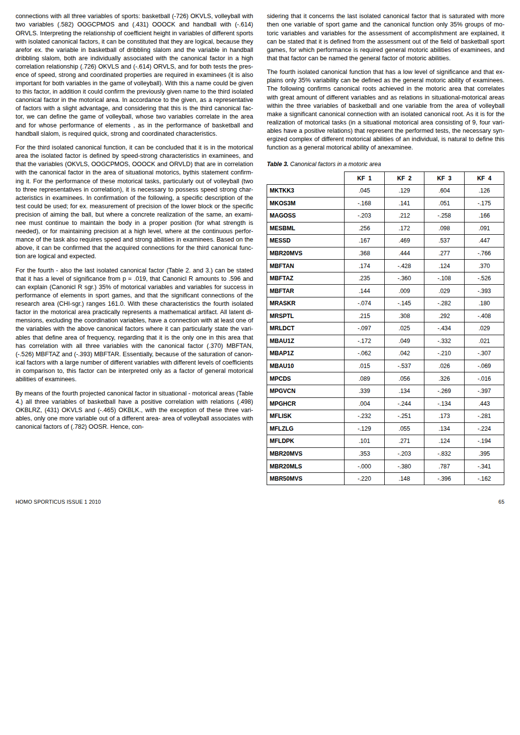connections with all three variables of sports: basketball (-726) OKVLS, volleyball with two variables (.582) OOGCPMOS and (.431) OOOCK and handball with (-.614) ORVLS. Interpreting the relationship of coefficient height in variables of different sports with isolated canonical factors, it can be constituted that they are logical, because they arefor ex. the variable in basketball of dribbling slalom and the variable in handball dribbling slalom, both are individually associated with the canonical factor in a high correlation relationship (.726) OKVLS and (-.614) ORVLS, and for both tests the presence of speed, strong and coordinated properties are required in examinees (it is also important for both variables in the game of volleyball). With this a name could be given to this factor, in addition it could confirm the previously given name to the third isolated canonical factor in the motorical area. In accordance to the given, as a representative of factors with a slight advantage, and considering that this is the third canonical factor, we can define the game of volleyball, whose two variables correlate in the area and for whose performance of elements , as in the performance of basketball and handball slalom, is required quick, strong and coordinated characteristics.
For the third isolated canonical function, it can be concluded that it is in the motorical area the isolated factor is defined by speed-strong characteristics in examinees, and that the variables (OKVLS, OOGCPMOS, OOOCK and ORVLD) that are in correlation with the canonical factor in the area of situational motorics, bythis statement confirming it. For the performance of these motorical tasks, particularly out of volleyball (two to three representatives in correlation), it is necessary to possess speed strong characteristics in examinees. In confirmation of the following, a specific description of the test could be used; for ex. measurement of precision of the lower block or the specific precision of aiming the ball, but where a concrete realization of the same, an examinee must continue to maintain the body in a proper position (for what strength is needed), or for maintaining precision at a high level, where at the continuous performance of the task also requires speed and strong abilities in examinees. Based on the above, it can be confirmed that the acquired connections for the third canonical function are logical and expected.
For the fourth - also the last isolated canonical factor (Table 2. and 3.) can be stated that it has a level of significance from p = .019, that Canonicl R amounts to .596 and can explain (Canonicl R sgr.) 35% of motorical variables and variables for success in performance of elements in sport games, and that the significant connections of the research area (CHI-sgr.) ranges 161.0. With these characteristics the fourth isolated factor in the motorical area practically represents a mathematical artifact. All latent dimensions, excluding the coordination variables, have a connection with at least one of the variables with the above canonical factors where it can particularly state the variables that define area of frequency, regarding that it is the only one in this area that has correlation with all three variables with the canonical factor (.370) MBFTAN, (-.526) MBFTAZ and (-.393) MBFTAR. Essentially, because of the saturation of canonical factors with a large number of different variables with different levels of coefficients in comparison to, this factor can be interpreted only as a factor of general motorical abilities of examinees.
By means of the fourth projected canonical factor in situational - motorical areas (Table 4.) all three variables of basketball have a positive correlation with relations (.498) OKBLRZ, (431) OKVLS and (-.465) OKBLK., with the exception of these three variables, only one more variable out of a different area- area of volleyball associates with canonical factors of (.782) OOSR. Hence, con-
sidering that it concerns the last isolated canonical factor that is saturated with more then one variable of sport game and the canonical function only 35% groups of motoric variables and variables for the assessment of accomplishment are explained, it can be stated that it is defined from the assessment out of the field of basketball sport games, for which performance is required general motoric abilities of examinees, and that that factor can be named the general factor of motoric abilities.
The fourth isolated canonical function that has a low level of significance and that explains only 35% variability can be defined as the general motoric ability of examinees. The following confirms canonical roots achieved in the motoric area that correlates with great amount of different variables and as relations in situational-motorical areas within the three variables of basketball and one variable from the area of volleyball make a significant canonical connection with an isolated canonical root. As it is for the realization of motorical tasks (in a situational motorical area consisting of 9, four variables have a positive relations) that represent the performed tests, the necessary synergized complex of different motorical abilities of an individual, is natural to define this function as a general motorical ability of anexaminee.
Table 3. Canonical factors in a motoric area
| | KF 1 | KF 2 | KF 3 | KF 4 |
| --- | --- | --- | --- | --- |
| MKTKK3 | .045 | .129 | .604 | .126 |
| MKOS3M | -.168 | .141 | .051 | -.175 |
| MAGOSS | -.203 | .212 | -.258 | .166 |
| MESBML | .256 | .172 | .098 | .091 |
| MESSD | .167 | .469 | .537 | .447 |
| MBR20MVS | .368 | .444 | .277 | -.766 |
| MBFTAN | .174 | -.428 | .124 | .370 |
| MBFTAZ | .235 | -.360 | -.108 | -.526 |
| MBFTAR | .144 | .009 | .029 | -.393 |
| MRASKR | -.074 | -.145 | -.282 | .180 |
| MRSPTL | .215 | .308 | .292 | -.408 |
| MRLDCT | -.097 | .025 | -.434 | .029 |
| MBAU1Z | -.172 | .049 | -.332 | .021 |
| MBAP1Z | -.062 | .042 | -.210 | -.307 |
| MBAU10 | .015 | -.537 | .026 | -.069 |
| MPCDS | .089 | .056 | .326 | -.016 |
| MPGVCN | .339 | .134 | -.269 | -.397 |
| MPGHCR | .004 | -.244 | -.134 | .443 |
| MFLISK | -.232 | -.251 | .173 | -.281 |
| MFLZLG | -.129 | .055 | .134 | -.224 |
| MFLDPK | .101 | .271 | .124 | -.194 |
| MBR20MVS | .353 | -.203 | -.832 | .395 |
| MBR20MLS | -.000 | -.380 | .787 | -.341 |
| MBR50MVS | -.220 | .148 | -.396 | -.162 |
HOMO SPORTICUS ISSUE 1 2010 65